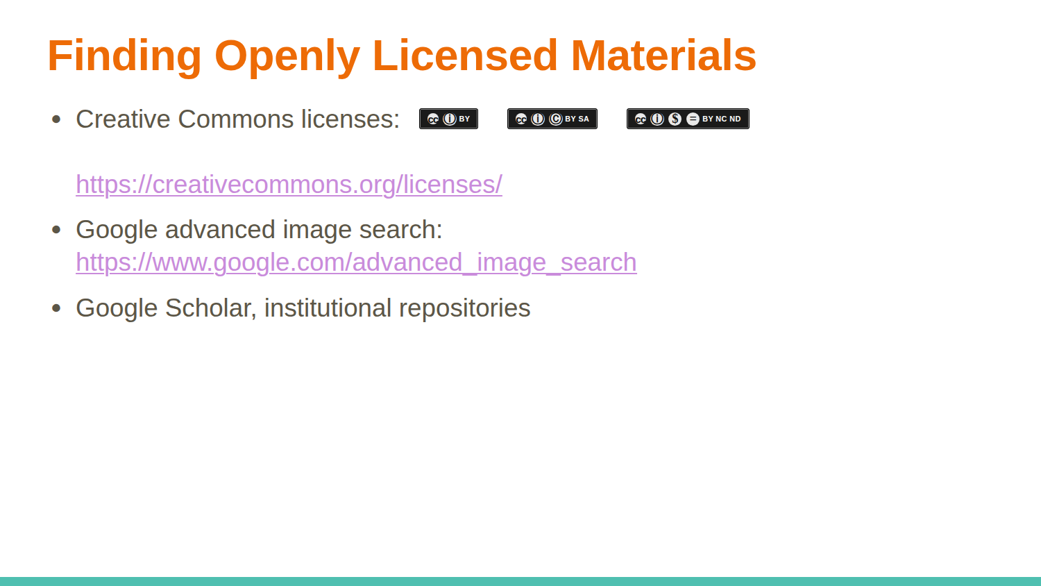Finding Openly Licensed Materials
Creative Commons licenses: cc ⓘ BY cc ⓘ Ⓒ BY SA cc ⓘ $ = BY NC ND
https://creativecommons.org/licenses/
Google advanced image search:
https://www.google.com/advanced_image_search
Google Scholar, institutional repositories